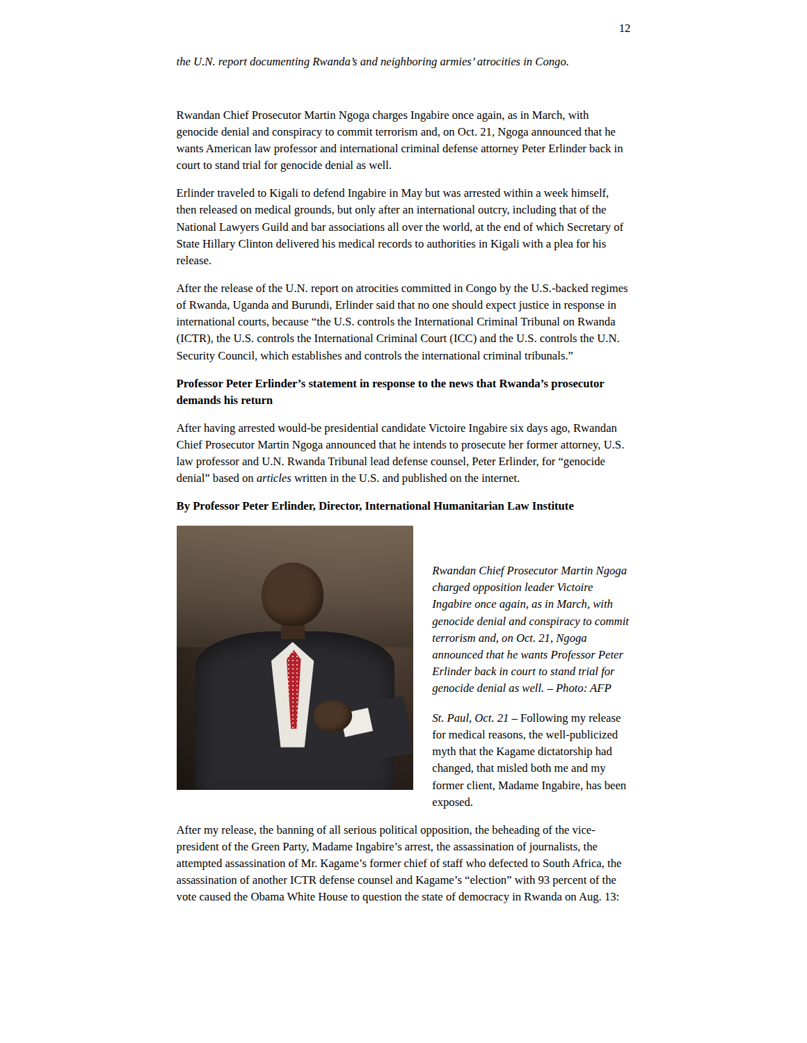12
the U.N. report documenting Rwanda’s and neighboring armies’ atrocities in Congo.
Rwandan Chief Prosecutor Martin Ngoga charges Ingabire once again, as in March, with genocide denial and conspiracy to commit terrorism and, on Oct. 21, Ngoga announced that he wants American law professor and international criminal defense attorney Peter Erlinder back in court to stand trial for genocide denial as well.
Erlinder traveled to Kigali to defend Ingabire in May but was arrested within a week himself, then released on medical grounds, but only after an international outcry, including that of the National Lawyers Guild and bar associations all over the world, at the end of which Secretary of State Hillary Clinton delivered his medical records to authorities in Kigali with a plea for his release.
After the release of the U.N. report on atrocities committed in Congo by the U.S.-backed regimes of Rwanda, Uganda and Burundi, Erlinder said that no one should expect justice in response in international courts, because “the U.S. controls the International Criminal Tribunal on Rwanda (ICTR), the U.S. controls the International Criminal Court (ICC) and the U.S. controls the U.N. Security Council, which establishes and controls the international criminal tribunals.”
Professor Peter Erlinder’s statement in response to the news that Rwanda’s prosecutor demands his return
After having arrested would-be presidential candidate Victoire Ingabire six days ago, Rwandan Chief Prosecutor Martin Ngoga announced that he intends to prosecute her former attorney, U.S. law professor and U.N. Rwanda Tribunal lead defense counsel, Peter Erlinder, for “genocide denial” based on articles written in the U.S. and published on the internet.
By Professor Peter Erlinder, Director, International Humanitarian Law Institute
Rwandan Chief Prosecutor Martin Ngoga charged opposition leader Victoire Ingabire once again, as in March, with genocide denial and conspiracy to commit terrorism and, on Oct. 21, Ngoga announced that he wants Professor Peter Erlinder back in court to stand trial for genocide denial as well. – Photo: AFP
St. Paul, Oct. 21 – Following my release for medical reasons, the well-publicized myth that the Kagame dictatorship had changed, that misled both me and my former client, Madame Ingabire, has been exposed.
After my release, the banning of all serious political opposition, the beheading of the vice-president of the Green Party, Madame Ingabire’s arrest, the assassination of journalists, the attempted assassination of Mr. Kagame’s former chief of staff who defected to South Africa, the assassination of another ICTR defense counsel and Kagame’s “election” with 93 percent of the vote caused the Obama White House to question the state of democracy in Rwanda on Aug. 13: